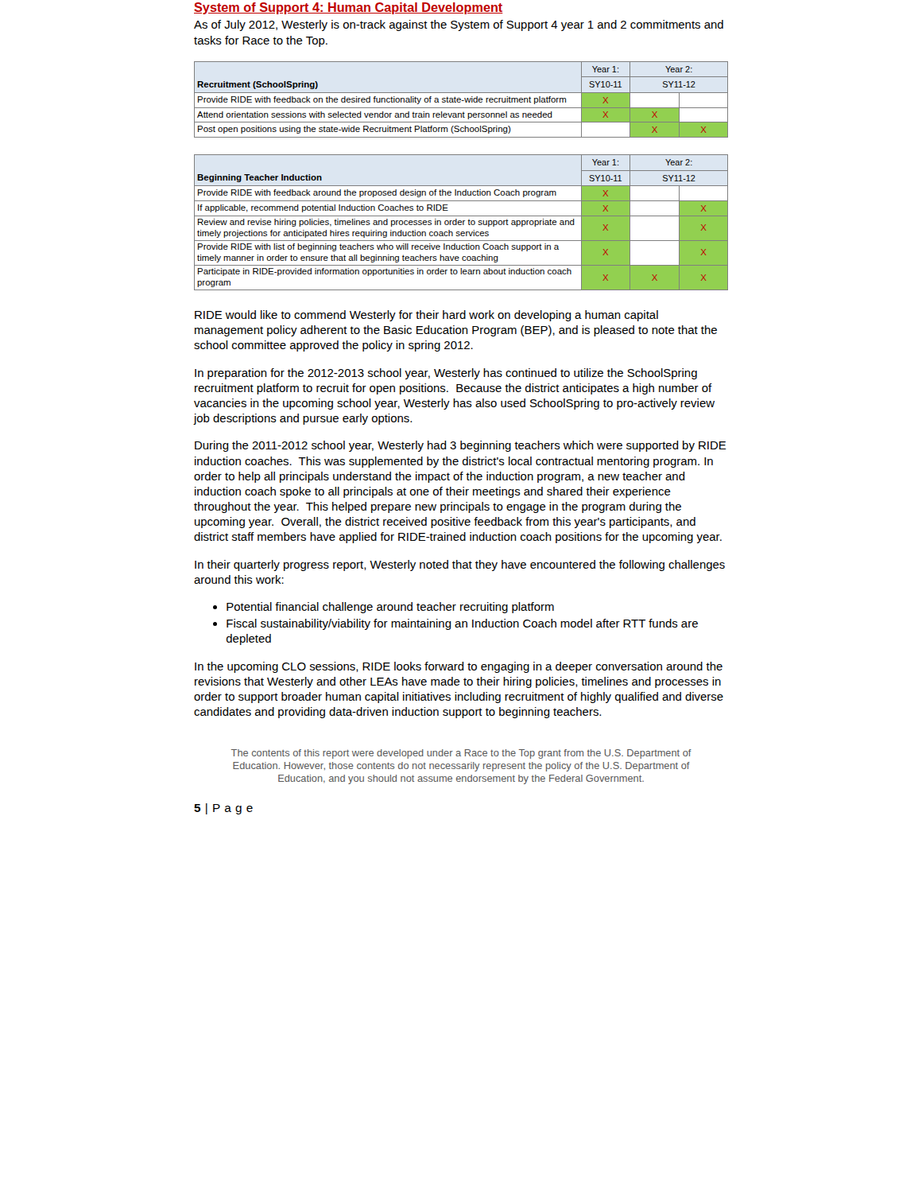System of Support 4: Human Capital Development
As of July 2012, Westerly is on-track against the System of Support 4 year 1 and 2 commitments and tasks for Race to the Top.
| Recruitment (SchoolSpring) | Year 1: | Year 2: |
| --- | --- | --- |
| SY10-11 | SY11-12 |
| Provide RIDE with feedback on the desired functionality of a state-wide recruitment platform | X | | |
| Attend orientation sessions with selected vendor and train relevant personnel as needed | X | X | |
| Post open positions using the state-wide Recruitment Platform (SchoolSpring) | | X | X |
| Beginning Teacher Induction | Year 1: | Year 2: |
| --- | --- | --- |
| SY10-11 | SY11-12 |
| Provide RIDE with feedback around the proposed design of the Induction Coach program | X | | |
| If applicable, recommend potential Induction Coaches to RIDE | X | | X |
| Review and revise hiring policies, timelines and processes in order to support appropriate and timely projections for anticipated hires requiring induction coach services | X | | X |
| Provide RIDE with list of beginning teachers who will receive Induction Coach support in a timely manner in order to ensure that all beginning teachers have coaching | X | | X |
| Participate in RIDE-provided information opportunities in order to learn about induction coach program | X | X | X |
RIDE would like to commend Westerly for their hard work on developing a human capital management policy adherent to the Basic Education Program (BEP), and is pleased to note that the school committee approved the policy in spring 2012.
In preparation for the 2012-2013 school year, Westerly has continued to utilize the SchoolSpring recruitment platform to recruit for open positions. Because the district anticipates a high number of vacancies in the upcoming school year, Westerly has also used SchoolSpring to pro-actively review job descriptions and pursue early options.
During the 2011-2012 school year, Westerly had 3 beginning teachers which were supported by RIDE induction coaches. This was supplemented by the district's local contractual mentoring program. In order to help all principals understand the impact of the induction program, a new teacher and induction coach spoke to all principals at one of their meetings and shared their experience throughout the year. This helped prepare new principals to engage in the program during the upcoming year. Overall, the district received positive feedback from this year's participants, and district staff members have applied for RIDE-trained induction coach positions for the upcoming year.
In their quarterly progress report, Westerly noted that they have encountered the following challenges around this work:
Potential financial challenge around teacher recruiting platform
Fiscal sustainability/viability for maintaining an Induction Coach model after RTT funds are depleted
In the upcoming CLO sessions, RIDE looks forward to engaging in a deeper conversation around the revisions that Westerly and other LEAs have made to their hiring policies, timelines and processes in order to support broader human capital initiatives including recruitment of highly qualified and diverse candidates and providing data-driven induction support to beginning teachers.
The contents of this report were developed under a Race to the Top grant from the U.S. Department of Education. However, those contents do not necessarily represent the policy of the U.S. Department of Education, and you should not assume endorsement by the Federal Government.
5 | P a g e